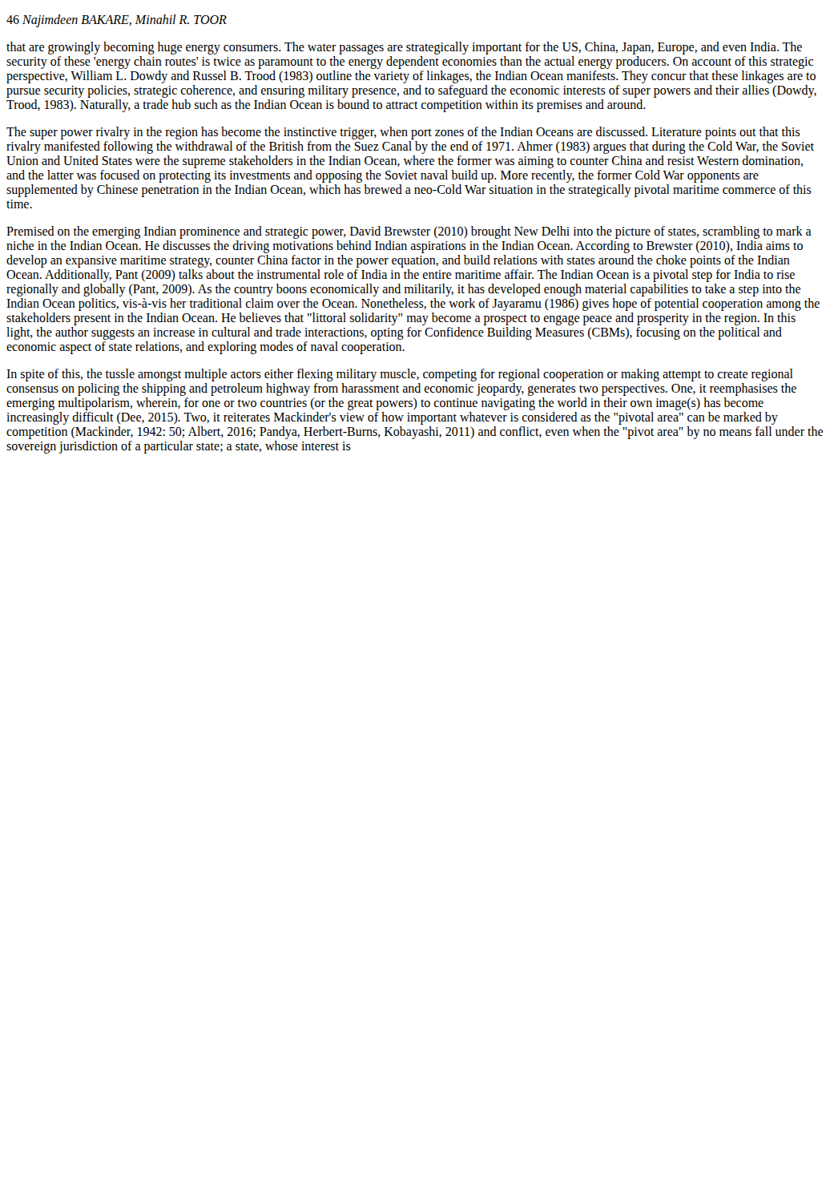46 Najimdeen BAKARE, Minahil R. TOOR
that are growingly becoming huge energy consumers. The water passages are strategically important for the US, China, Japan, Europe, and even India. The security of these 'energy chain routes' is twice as paramount to the energy dependent economies than the actual energy producers. On account of this strategic perspective, William L. Dowdy and Russel B. Trood (1983) outline the variety of linkages, the Indian Ocean manifests. They concur that these linkages are to pursue security policies, strategic coherence, and ensuring military presence, and to safeguard the economic interests of super powers and their allies (Dowdy, Trood, 1983). Naturally, a trade hub such as the Indian Ocean is bound to attract competition within its premises and around.
The super power rivalry in the region has become the instinctive trigger, when port zones of the Indian Oceans are discussed. Literature points out that this rivalry manifested following the withdrawal of the British from the Suez Canal by the end of 1971. Ahmer (1983) argues that during the Cold War, the Soviet Union and United States were the supreme stakeholders in the Indian Ocean, where the former was aiming to counter China and resist Western domination, and the latter was focused on protecting its investments and opposing the Soviet naval build up. More recently, the former Cold War opponents are supplemented by Chinese penetration in the Indian Ocean, which has brewed a neo-Cold War situation in the strategically pivotal maritime commerce of this time.
Premised on the emerging Indian prominence and strategic power, David Brewster (2010) brought New Delhi into the picture of states, scrambling to mark a niche in the Indian Ocean. He discusses the driving motivations behind Indian aspirations in the Indian Ocean. According to Brewster (2010), India aims to develop an expansive maritime strategy, counter China factor in the power equation, and build relations with states around the choke points of the Indian Ocean. Additionally, Pant (2009) talks about the instrumental role of India in the entire maritime affair. The Indian Ocean is a pivotal step for India to rise regionally and globally (Pant, 2009). As the country boons economically and militarily, it has developed enough material capabilities to take a step into the Indian Ocean politics, vis-à-vis her traditional claim over the Ocean. Nonetheless, the work of Jayaramu (1986) gives hope of potential cooperation among the stakeholders present in the Indian Ocean. He believes that "littoral solidarity" may become a prospect to engage peace and prosperity in the region. In this light, the author suggests an increase in cultural and trade interactions, opting for Confidence Building Measures (CBMs), focusing on the political and economic aspect of state relations, and exploring modes of naval cooperation.
In spite of this, the tussle amongst multiple actors either flexing military muscle, competing for regional cooperation or making attempt to create regional consensus on policing the shipping and petroleum highway from harassment and economic jeopardy, generates two perspectives. One, it reemphasises the emerging multipolarism, wherein, for one or two countries (or the great powers) to continue navigating the world in their own image(s) has become increasingly difficult (Dee, 2015). Two, it reiterates Mackinder's view of how important whatever is considered as the "pivotal area" can be marked by competition (Mackinder, 1942: 50; Albert, 2016; Pandya, Herbert-Burns, Kobayashi, 2011) and conflict, even when the "pivot area" by no means fall under the sovereign jurisdiction of a particular state; a state, whose interest is